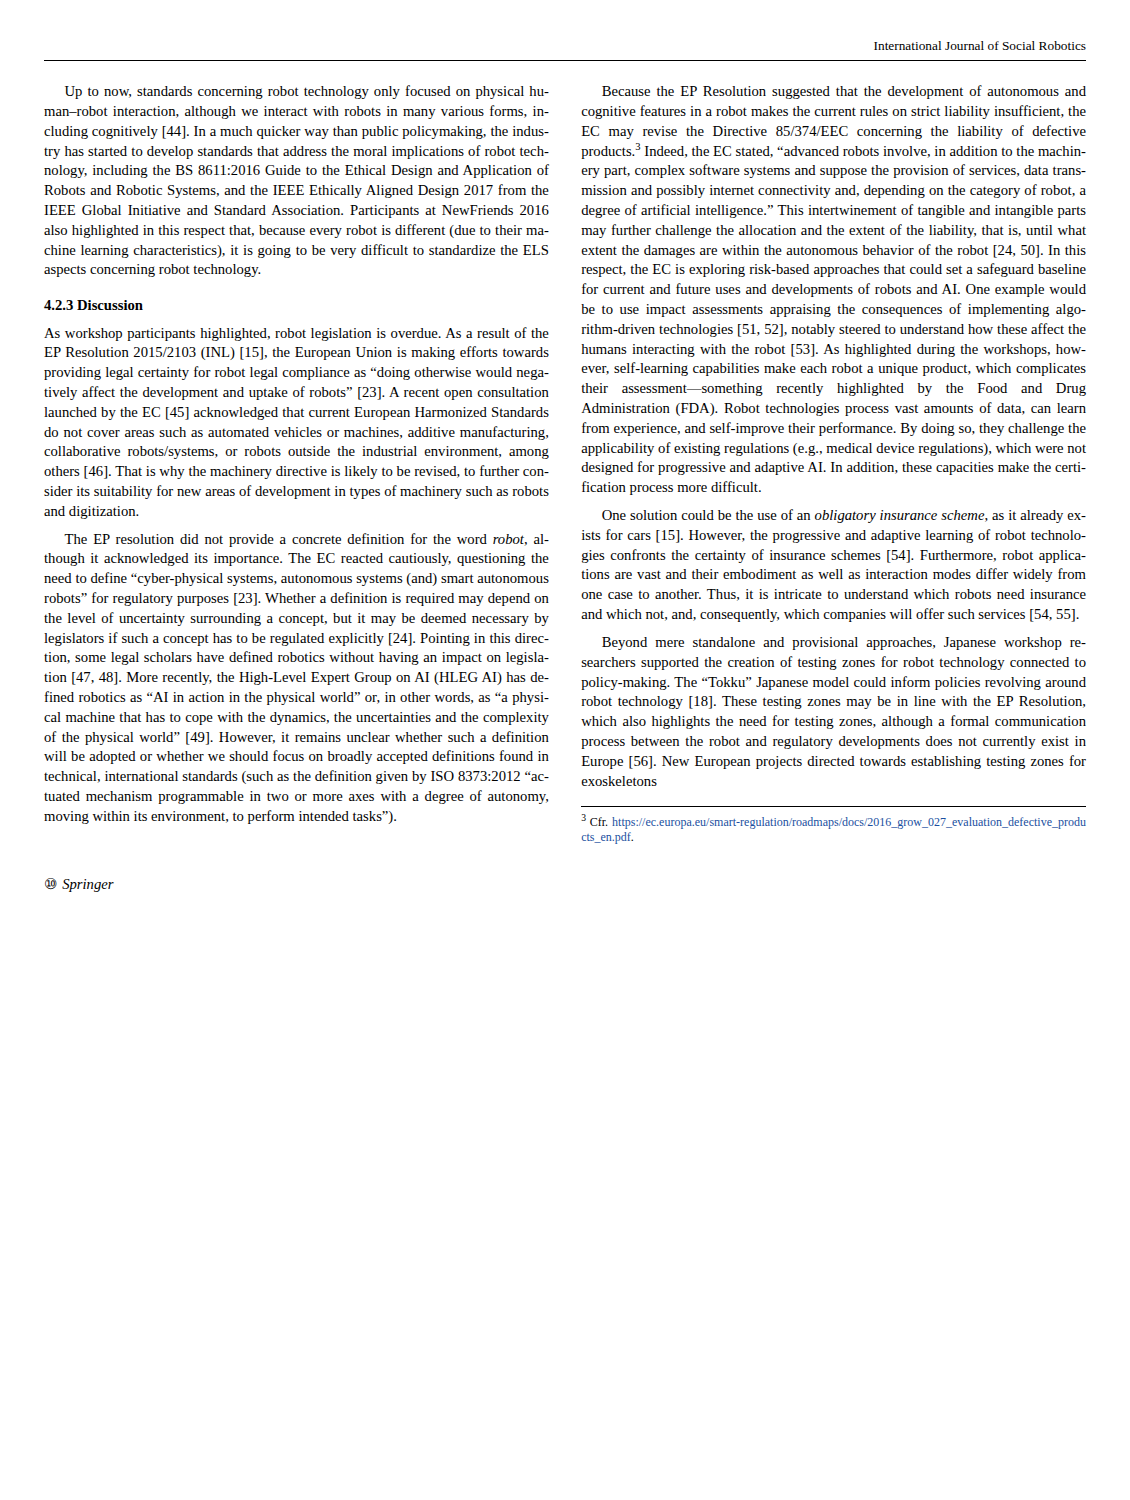International Journal of Social Robotics
Up to now, standards concerning robot technology only focused on physical human–robot interaction, although we interact with robots in many various forms, including cognitively [44]. In a much quicker way than public policymaking, the industry has started to develop standards that address the moral implications of robot technology, including the BS 8611:2016 Guide to the Ethical Design and Application of Robots and Robotic Systems, and the IEEE Ethically Aligned Design 2017 from the IEEE Global Initiative and Standard Association. Participants at NewFriends 2016 also highlighted in this respect that, because every robot is different (due to their machine learning characteristics), it is going to be very difficult to standardize the ELS aspects concerning robot technology.
4.2.3 Discussion
As workshop participants highlighted, robot legislation is overdue. As a result of the EP Resolution 2015/2103 (INL) [15], the European Union is making efforts towards providing legal certainty for robot legal compliance as “doing otherwise would negatively affect the development and uptake of robots” [23]. A recent open consultation launched by the EC [45] acknowledged that current European Harmonized Standards do not cover areas such as automated vehicles or machines, additive manufacturing, collaborative robots/systems, or robots outside the industrial environment, among others [46]. That is why the machinery directive is likely to be revised, to further consider its suitability for new areas of development in types of machinery such as robots and digitization.
The EP resolution did not provide a concrete definition for the word robot, although it acknowledged its importance. The EC reacted cautiously, questioning the need to define “cyber-physical systems, autonomous systems (and) smart autonomous robots” for regulatory purposes [23]. Whether a definition is required may depend on the level of uncertainty surrounding a concept, but it may be deemed necessary by legislators if such a concept has to be regulated explicitly [24]. Pointing in this direction, some legal scholars have defined robotics without having an impact on legislation [47, 48]. More recently, the High-Level Expert Group on AI (HLEG AI) has defined robotics as “AI in action in the physical world” or, in other words, as “a physical machine that has to cope with the dynamics, the uncertainties and the complexity of the physical world” [49]. However, it remains unclear whether such a definition will be adopted or whether we should focus on broadly accepted definitions found in technical, international standards (such as the definition given by ISO 8373:2012 “actuated mechanism programmable in two or more axes with a degree of autonomy, moving within its environment, to perform intended tasks”).
Because the EP Resolution suggested that the development of autonomous and cognitive features in a robot makes the current rules on strict liability insufficient, the EC may revise the Directive 85/374/EEC concerning the liability of defective products.3 Indeed, the EC stated, “advanced robots involve, in addition to the machinery part, complex software systems and suppose the provision of services, data transmission and possibly internet connectivity and, depending on the category of robot, a degree of artificial intelligence.” This intertwinement of tangible and intangible parts may further challenge the allocation and the extent of the liability, that is, until what extent the damages are within the autonomous behavior of the robot [24, 50]. In this respect, the EC is exploring risk-based approaches that could set a safeguard baseline for current and future uses and developments of robots and AI. One example would be to use impact assessments appraising the consequences of implementing algorithm-driven technologies [51, 52], notably steered to understand how these affect the humans interacting with the robot [53]. As highlighted during the workshops, however, self-learning capabilities make each robot a unique product, which complicates their assessment—something recently highlighted by the Food and Drug Administration (FDA). Robot technologies process vast amounts of data, can learn from experience, and self-improve their performance. By doing so, they challenge the applicability of existing regulations (e.g., medical device regulations), which were not designed for progressive and adaptive AI. In addition, these capacities make the certification process more difficult.
One solution could be the use of an obligatory insurance scheme, as it already exists for cars [15]. However, the progressive and adaptive learning of robot technologies confronts the certainty of insurance schemes [54]. Furthermore, robot applications are vast and their embodiment as well as interaction modes differ widely from one case to another. Thus, it is intricate to understand which robots need insurance and which not, and, consequently, which companies will offer such services [54, 55].
Beyond mere standalone and provisional approaches, Japanese workshop researchers supported the creation of testing zones for robot technology connected to policy-making. The “Tokku” Japanese model could inform policies revolving around robot technology [18]. These testing zones may be in line with the EP Resolution, which also highlights the need for testing zones, although a formal communication process between the robot and regulatory developments does not currently exist in Europe [56]. New European projects directed towards establishing testing zones for exoskeletons
3 Cfr. https://ec.europa.eu/smart-regulation/roadmaps/docs/2016_grow_027_evaluation_defective_products_en.pdf.
Springer